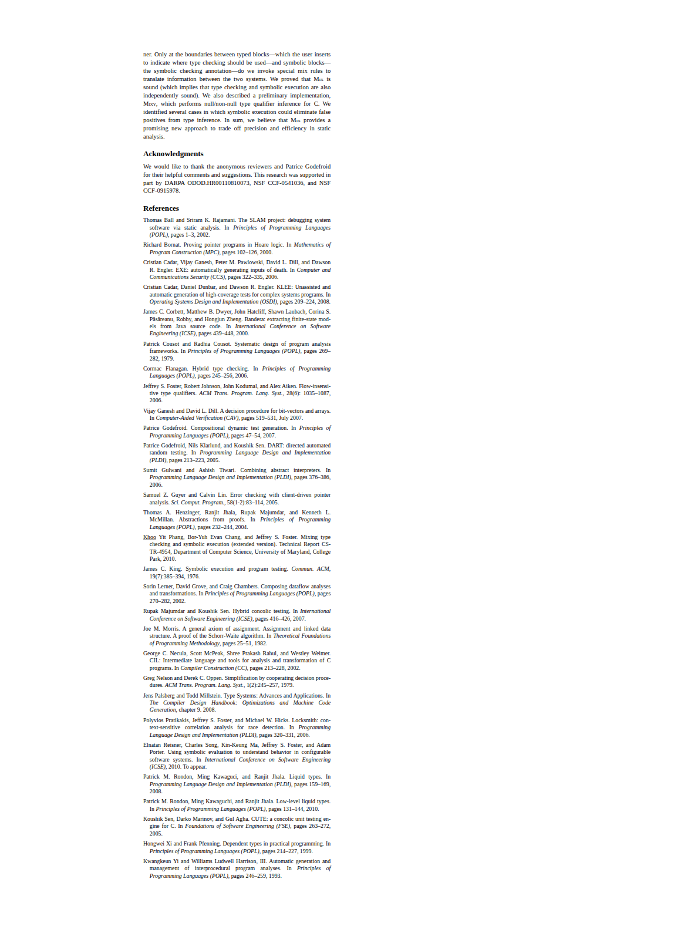ner. Only at the boundaries between typed blocks—which the user inserts to indicate where type checking should be used—and symbolic blocks—the symbolic checking annotation—do we invoke special mix rules to translate information between the two systems. We proved that Mix is sound (which implies that type checking and symbolic execution are also independently sound). We also described a preliminary implementation, Mixy, which performs null/non-null type qualifier inference for C. We identified several cases in which symbolic execution could eliminate false positives from type inference. In sum, we believe that Mix provides a promising new approach to trade off precision and efficiency in static analysis.
Acknowledgments
We would like to thank the anonymous reviewers and Patrice Godefroid for their helpful comments and suggestions. This research was supported in part by DARPA ODOD.HR00110810073, NSF CCF-0541036, and NSF CCF-0915978.
References
Thomas Ball and Sriram K. Rajamani. The SLAM project: debugging system software via static analysis. In Principles of Programming Languages (POPL), pages 1–3, 2002.
Richard Bornat. Proving pointer programs in Hoare logic. In Mathematics of Program Construction (MPC), pages 102–126, 2000.
Cristian Cadar, Vijay Ganesh, Peter M. Pawlowski, David L. Dill, and Dawson R. Engler. EXE: automatically generating inputs of death. In Computer and Communications Security (CCS), pages 322–335, 2006.
Cristian Cadar, Daniel Dunbar, and Dawson R. Engler. KLEE: Unassisted and automatic generation of high-coverage tests for complex systems programs. In Operating Systems Design and Implementation (OSDI), pages 209–224, 2008.
James C. Corbett, Matthew B. Dwyer, John Hatcliff, Shawn Laubach, Corina S. Păsăreanu, Robby, and Hongjun Zheng. Bandera: extracting finite-state models from Java source code. In International Conference on Software Engineering (ICSE), pages 439–448, 2000.
Patrick Cousot and Radhia Cousot. Systematic design of program analysis frameworks. In Principles of Programming Languages (POPL), pages 269–282, 1979.
Cormac Flanagan. Hybrid type checking. In Principles of Programming Languages (POPL), pages 245–256, 2006.
Jeffrey S. Foster, Robert Johnson, John Kodumal, and Alex Aiken. Flow-insensitive type qualifiers. ACM Trans. Program. Lang. Syst., 28(6): 1035–1087, 2006.
Vijay Ganesh and David L. Dill. A decision procedure for bit-vectors and arrays. In Computer-Aided Verification (CAV), pages 519–531, July 2007.
Patrice Godefroid. Compositional dynamic test generation. In Principles of Programming Languages (POPL), pages 47–54, 2007.
Patrice Godefroid, Nils Klarlund, and Koushik Sen. DART: directed automated random testing. In Programming Language Design and Implementation (PLDI), pages 213–223, 2005.
Sumit Gulwani and Ashish Tiwari. Combining abstract interpreters. In Programming Language Design and Implementation (PLDI), pages 376–386, 2006.
Samuel Z. Guyer and Calvin Lin. Error checking with client-driven pointer analysis. Sci. Comput. Program., 58(1-2):83–114, 2005.
Thomas A. Henzinger, Ranjit Jhala, Rupak Majumdar, and Kenneth L. McMillan. Abstractions from proofs. In Principles of Programming Languages (POPL), pages 232–244, 2004.
Khoo Yit Phang, Bor-Yuh Evan Chang, and Jeffrey S. Foster. Mixing type checking and symbolic execution (extended version). Technical Report CS-TR-4954, Department of Computer Science, University of Maryland, College Park, 2010.
James C. King. Symbolic execution and program testing. Commun. ACM, 19(7):385–394, 1976.
Sorin Lerner, David Grove, and Craig Chambers. Composing dataflow analyses and transformations. In Principles of Programming Languages (POPL), pages 270–282, 2002.
Rupak Majumdar and Koushik Sen. Hybrid concolic testing. In International Conference on Software Engineering (ICSE), pages 416–426, 2007.
Joe M. Morris. A general axiom of assignment. Assignment and linked data structure. A proof of the Schorr-Waite algorithm. In Theoretical Foundations of Programming Methodology, pages 25–51, 1982.
George C. Necula, Scott McPeak, Shree Prakash Rahul, and Westley Weimer. CIL: Intermediate language and tools for analysis and transformation of C programs. In Compiler Construction (CC), pages 213–228, 2002.
Greg Nelson and Derek C. Oppen. Simplification by cooperating decision procedures. ACM Trans. Program. Lang. Syst., 1(2):245–257, 1979.
Jens Palsberg and Todd Millstein. Type Systems: Advances and Applications. In The Compiler Design Handbook: Optimizations and Machine Code Generation, chapter 9. 2008.
Polyvios Pratikakis, Jeffrey S. Foster, and Michael W. Hicks. Locksmith: context-sensitive correlation analysis for race detection. In Programming Language Design and Implementation (PLDI), pages 320–331, 2006.
Elnatan Reisner, Charles Song, Kin-Keung Ma, Jeffrey S. Foster, and Adam Porter. Using symbolic evaluation to understand behavior in configurable software systems. In International Conference on Software Engineering (ICSE), 2010. To appear.
Patrick M. Rondon, Ming Kawaguci, and Ranjit Jhala. Liquid types. In Programming Language Design and Implementation (PLDI), pages 159–169, 2008.
Patrick M. Rondon, Ming Kawaguchi, and Ranjit Jhala. Low-level liquid types. In Principles of Programming Languages (POPL), pages 131–144, 2010.
Koushik Sen, Darko Marinov, and Gul Agha. CUTE: a concolic unit testing engine for C. In Foundations of Software Engineering (FSE), pages 263–272, 2005.
Hongwei Xi and Frank Pfenning. Dependent types in practical programming. In Principles of Programming Languages (POPL), pages 214–227, 1999.
Kwangkeun Yi and Williams Ludwell Harrison, III. Automatic generation and management of interprocedural program analyses. In Principles of Programming Languages (POPL), pages 246–259, 1993.